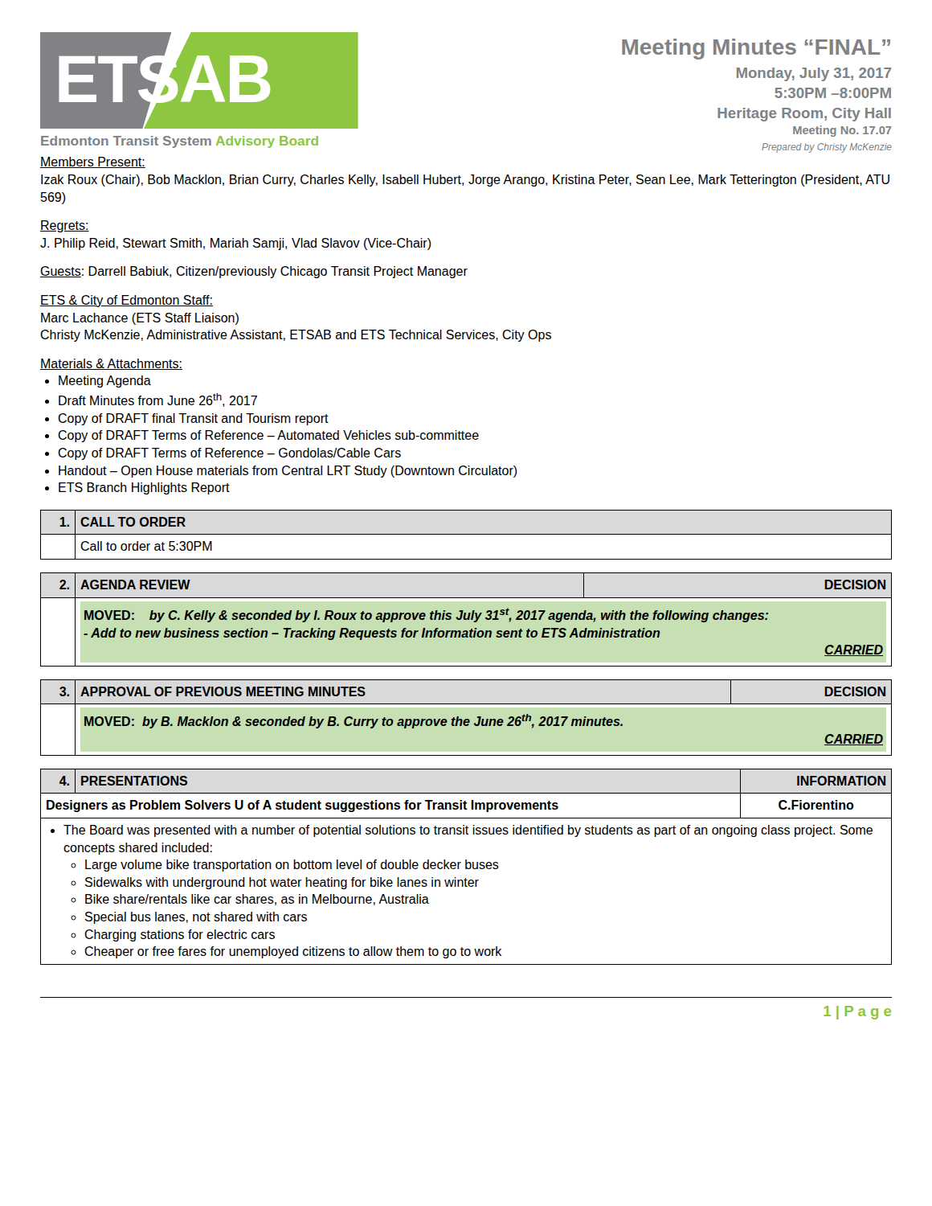ETSAB
Edmonton Transit System Advisory Board
Meeting Minutes “FINAL”
Monday, July 31, 2017
5:30PM –8:00PM
Heritage Room, City Hall
Meeting No. 17.07
Prepared by Christy McKenzie
Members Present:
Izak Roux (Chair), Bob Macklon, Brian Curry, Charles Kelly, Isabell Hubert, Jorge Arango, Kristina Peter, Sean Lee, Mark Tetterington (President, ATU 569)
Regrets:
J. Philip Reid, Stewart Smith, Mariah Samji, Vlad Slavov (Vice-Chair)
Guests: Darrell Babiuk, Citizen/previously Chicago Transit Project Manager
ETS & City of Edmonton Staff:
Marc Lachance (ETS Staff Liaison)
Christy McKenzie, Administrative Assistant, ETSAB and ETS Technical Services, City Ops
Materials & Attachments:
Meeting Agenda
Draft Minutes from June 26th, 2017
Copy of DRAFT final Transit and Tourism report
Copy of DRAFT Terms of Reference – Automated Vehicles sub-committee
Copy of DRAFT Terms of Reference – Gondolas/Cable Cars
Handout – Open House materials from Central LRT Study (Downtown Circulator)
ETS Branch Highlights Report
| 1. | CALL TO ORDER |
| | Call to order at 5:30PM |
| 2. | AGENDA REVIEW | DECISION |
| | MOVED: by C. Kelly & seconded by I. Roux to approve this July 31 st , 2017 agenda, with the following changes: - Add to new business section – Tracking Requests for Information sent to ETS Administration CARRIED |
| 3. | APPROVAL OF PREVIOUS MEETING MINUTES | DECISION |
| | MOVED: by B. Macklon & seconded by B. Curry to approve the June 26 th , 2017 minutes. CARRIED |
| 4. | PRESENTATIONS | INFORMATION |
| Designers as Problem Solvers U of A student suggestions for Transit Improvements | C.Fiorentino |
| The Board was presented with a number of potential solutions to transit issues identified by students as part of an ongoing class project. Some concepts shared included: Large volume bike transportation on bottom level of double decker buses Sidewalks with underground hot water heating for bike lanes in winter Bike share/rentals like car shares, as in Melbourne, Australia Special bus lanes, not shared with cars Charging stations for electric cars Cheaper or free fares for unemployed citizens to allow them to go to work |
1 | P a g e